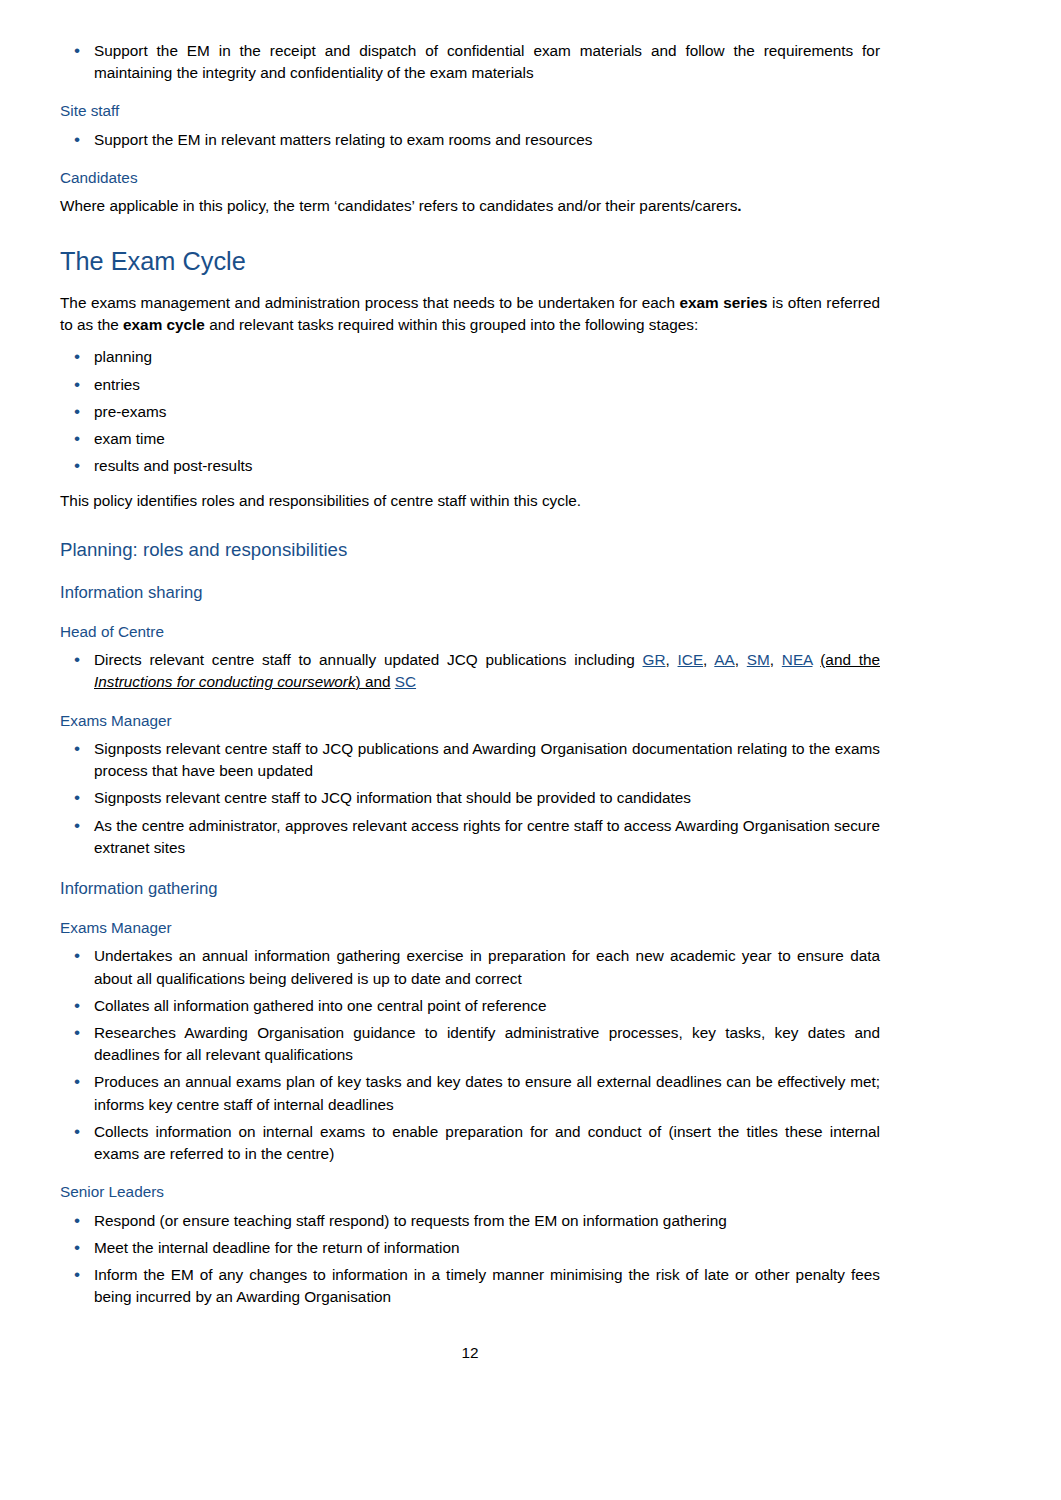Support the EM in the receipt and dispatch of confidential exam materials and follow the requirements for maintaining the integrity and confidentiality of the exam materials
Site staff
Support the EM in relevant matters relating to exam rooms and resources
Candidates
Where applicable in this policy, the term ‘candidates’ refers to candidates and/or their parents/carers.
The Exam Cycle
The exams management and administration process that needs to be undertaken for each exam series is often referred to as the exam cycle and relevant tasks required within this grouped into the following stages:
planning
entries
pre-exams
exam time
results and post-results
This policy identifies roles and responsibilities of centre staff within this cycle.
Planning: roles and responsibilities
Information sharing
Head of Centre
Directs relevant centre staff to annually updated JCQ publications including GR, ICE, AA, SM, NEA (and the Instructions for conducting coursework) and SC
Exams Manager
Signposts relevant centre staff to JCQ publications and Awarding Organisation documentation relating to the exams process that have been updated
Signposts relevant centre staff to JCQ information that should be provided to candidates
As the centre administrator, approves relevant access rights for centre staff to access Awarding Organisation secure extranet sites
Information gathering
Exams Manager
Undertakes an annual information gathering exercise in preparation for each new academic year to ensure data about all qualifications being delivered is up to date and correct
Collates all information gathered into one central point of reference
Researches Awarding Organisation guidance to identify administrative processes, key tasks, key dates and deadlines for all relevant qualifications
Produces an annual exams plan of key tasks and key dates to ensure all external deadlines can be effectively met; informs key centre staff of internal deadlines
Collects information on internal exams to enable preparation for and conduct of (insert the titles these internal exams are referred to in the centre)
Senior Leaders
Respond (or ensure teaching staff respond) to requests from the EM on information gathering
Meet the internal deadline for the return of information
Inform the EM of any changes to information in a timely manner minimising the risk of late or other penalty fees being incurred by an Awarding Organisation
12